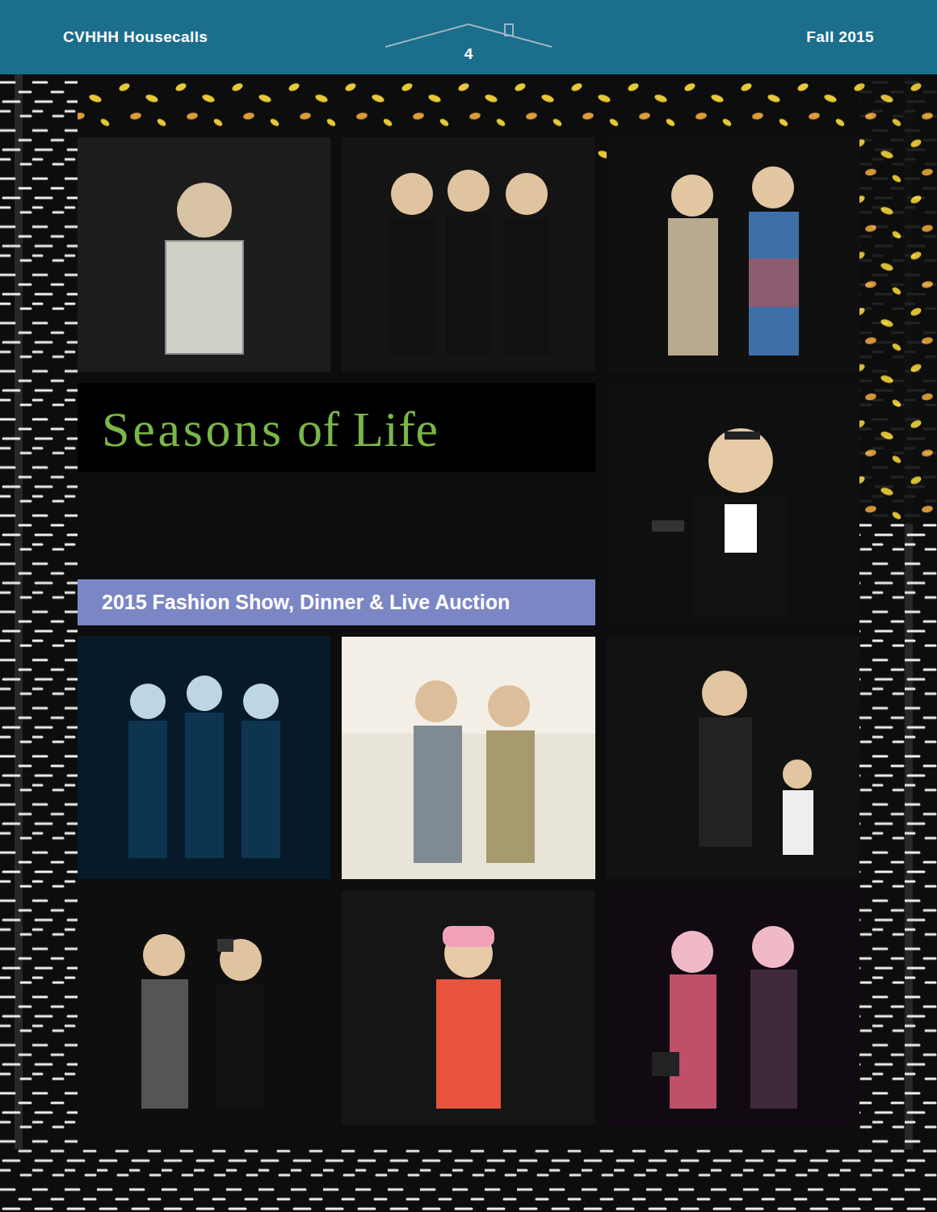CVHHH Housecalls
4
Fall 2015
Seasons of Life
2015 Fashion Show, Dinner & Live Auction